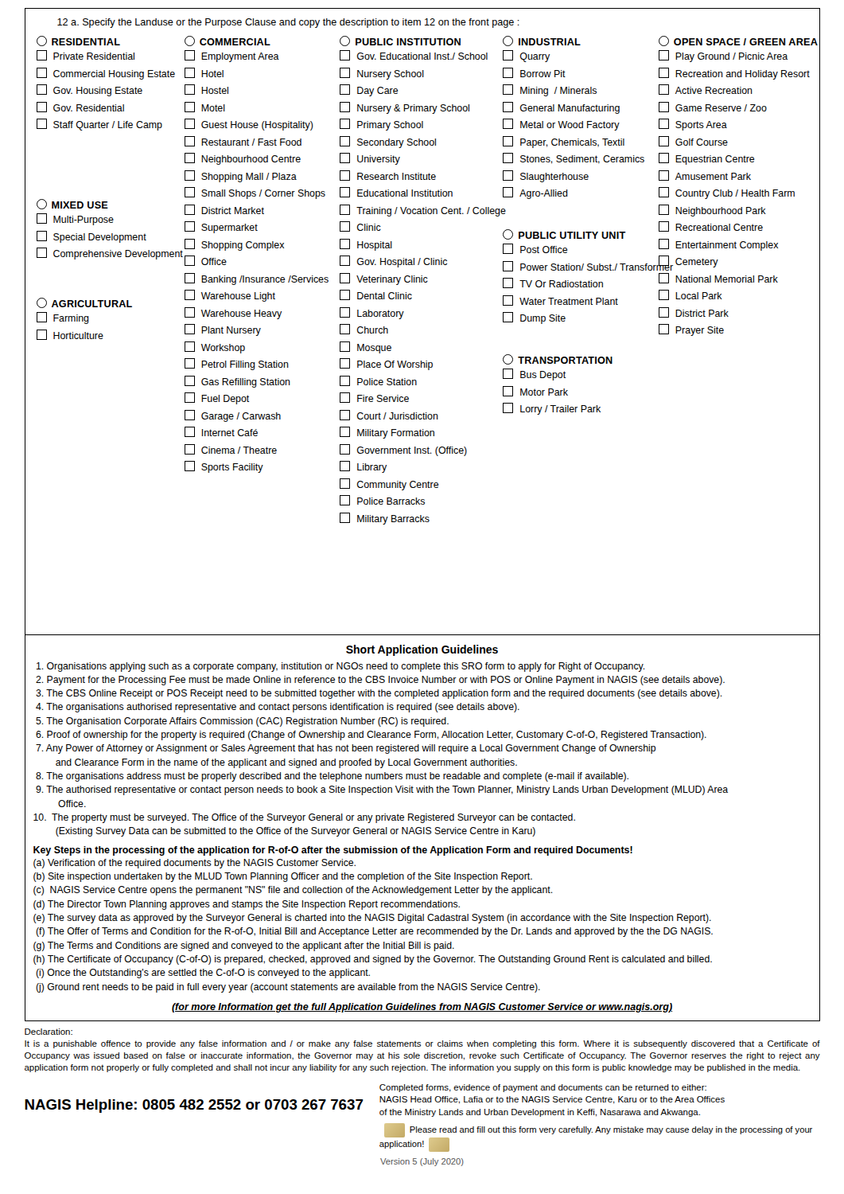12 a. Specify the Landuse or the Purpose Clause and copy the description to item 12 on the front page :
| RESIDENTIAL Private Residential Commercial Housing Estate Gov. Housing Estate Gov. Residential Staff Quarter / Life Camp MIXED USE Multi-Purpose Special Development Comprehensive Development AGRICULTURAL Farming Horticulture | COMMERCIAL Employment Area Hotel Hostel Motel Guest House (Hospitality) Restaurant / Fast Food Neighbourhood Centre Shopping Mall / Plaza Small Shops / Corner Shops District Market Supermarket Shopping Complex Office Banking /Insurance /Services Warehouse Light Warehouse Heavy Plant Nursery Workshop Petrol Filling Station Gas Refilling Station Fuel Depot Garage / Carwash Internet Café Cinema / Theatre Sports Facility | PUBLIC INSTITUTION Gov. Educational Inst./ School Nursery School Day Care Nursery & Primary School Primary School Secondary School University Research Institute Educational Institution Training / Vocation Cent. / College Clinic Hospital Gov. Hospital / Clinic Veterinary Clinic Dental Clinic Laboratory Church Mosque Place Of Worship Police Station Fire Service Court / Jurisdiction Military Formation Government Inst. (Office) Library Community Centre Police Barracks Military Barracks | INDUSTRIAL Quarry Borrow Pit Mining / Minerals General Manufacturing Metal or Wood Factory Paper, Chemicals, Textil Stones, Sediment, Ceramics Slaughterhouse Agro-Allied PUBLIC UTILITY UNIT Post Office Power Station/ Subst./ Transformer TV Or Radiostation Water Treatment Plant Dump Site TRANSPORTATION Bus Depot Motor Park Lorry / Trailer Park | OPEN SPACE / GREEN AREA Play Ground / Picnic Area Recreation and Holiday Resort Active Recreation Game Reserve / Zoo Sports Area Golf Course Equestrian Centre Amusement Park Country Club / Health Farm Neighbourhood Park Recreational Centre Entertainment Complex Cemetery National Memorial Park Local Park District Park Prayer Site |
Short Application Guidelines
1. Organisations applying such as a corporate company, institution or NGOs need to complete this SRO form to apply for Right of Occupancy.
2. Payment for the Processing Fee must be made Online in reference to the CBS Invoice Number or with POS or Online Payment in NAGIS (see details above).
3. The CBS Online Receipt or POS Receipt need to be submitted together with the completed application form and the required documents (see details above).
4. The organisations authorised representative and contact persons identification is required (see details above).
5. The Organisation Corporate Affairs Commission (CAC) Registration Number (RC) is required.
6. Proof of ownership for the property is required (Change of Ownership and Clearance Form, Allocation Letter, Customary C-of-O, Registered Transaction).
7. Any Power of Attorney or Assignment or Sales Agreement that has not been registered will require a Local Government Change of Ownership
and Clearance Form in the name of the applicant and signed and proofed by Local Government authorities.
8. The organisations address must be properly described and the telephone numbers must be readable and complete (e-mail if available).
9. The authorised representative or contact person needs to book a Site Inspection Visit with the Town Planner, Ministry Lands Urban Development (MLUD) Area
Office.
10. The property must be surveyed. The Office of the Surveyor General or any private Registered Surveyor can be contacted.
(Existing Survey Data can be submitted to the Office of the Surveyor General or NAGIS Service Centre in Karu)
Key Steps in the processing of the application for R-of-O after the submission of the Application Form and required Documents!
(a) Verification of the required documents by the NAGIS Customer Service.
(b) Site inspection undertaken by the MLUD Town Planning Officer and the completion of the Site Inspection Report.
(c) NAGIS Service Centre opens the permanent "NS" file and collection of the Acknowledgement Letter by the applicant.
(d) The Director Town Planning approves and stamps the Site Inspection Report recommendations.
(e) The survey data as approved by the Surveyor General is charted into the NAGIS Digital Cadastral System (in accordance with the Site Inspection Report).
(f) The Offer of Terms and Condition for the R-of-O, Initial Bill and Acceptance Letter are recommended by the Dr. Lands and approved by the the DG NAGIS.
(g) The Terms and Conditions are signed and conveyed to the applicant after the Initial Bill is paid.
(h) The Certificate of Occupancy (C-of-O) is prepared, checked, approved and signed by the Governor. The Outstanding Ground Rent is calculated and billed.
(i) Once the Outstanding's are settled the C-of-O is conveyed to the applicant.
(j) Ground rent needs to be paid in full every year (account statements are available from the NAGIS Service Centre).
(for more Information get the full Application Guidelines from NAGIS Customer Service or www.nagis.org)
Declaration:
It is a punishable offence to provide any false information and / or make any false statements or claims when completing this form. Where it is subsequently discovered that a Certificate of Occupancy was issued based on false or inaccurate information, the Governor may at his sole discretion, revoke such Certificate of Occupancy. The Governor reserves the right to reject any application form not properly or fully completed and shall not incur any liability for any such rejection. The information you supply on this form is public knowledge may be published in the media.
NAGIS Helpline: 0805 482 2552 or 0703 267 7637
Completed forms, evidence of payment and documents can be returned to either:
NAGIS Head Office, Lafia or to the NAGIS Service Centre, Karu or to the Area Offices
of the Ministry Lands and Urban Development in Keffi, Nasarawa and Akwanga.
Please read and fill out this form very carefully. Any mistake may cause delay in the processing of your application!
Version 5 (July 2020)